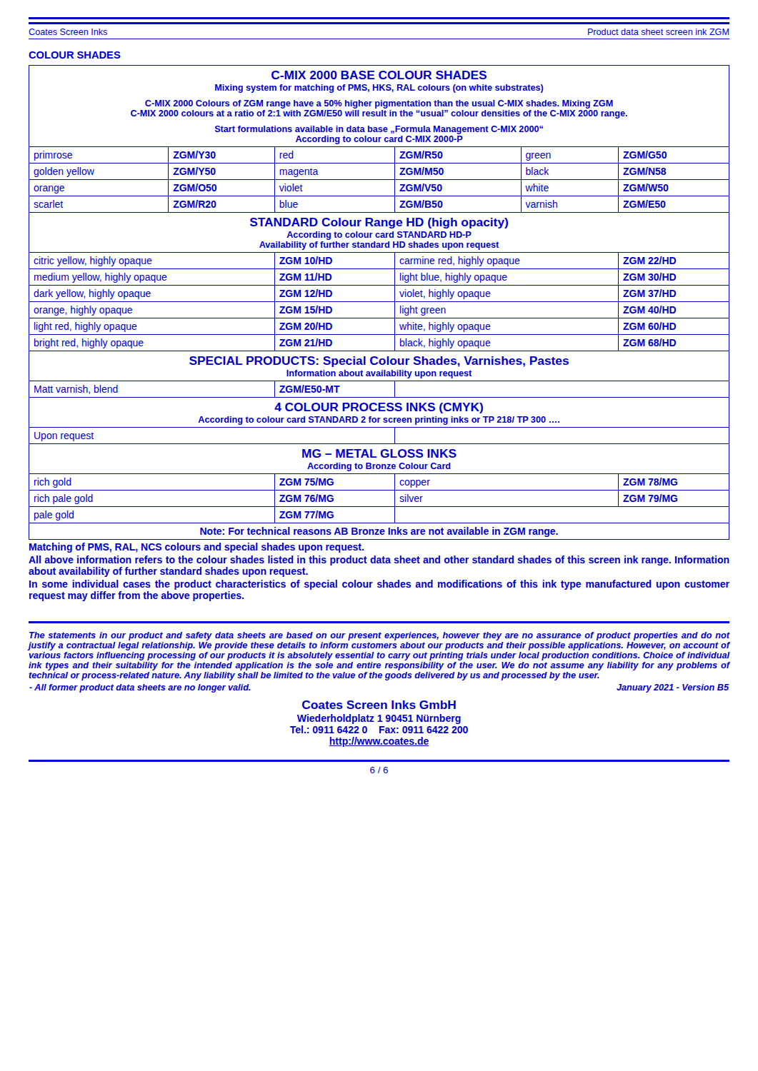Coates Screen Inks Product data sheet screen ink ZGM
COLOUR SHADES
| C-MIX 2000 BASE COLOUR SHADES Mixing system for matching of PMS, HKS, RAL colours (on white substrates) C-MIX 2000 Colours of ZGM range have a 50% higher pigmentation than the usual C-MIX shades. Mixing ZGM C-MIX 2000 colours at a ratio of 2:1 with ZGM/E50 will result in the “usual” colour densities of the C-MIX 2000 range. Start formulations available in data base „Formula Management C-MIX 2000“ According to colour card C-MIX 2000-P |
| primrose | ZGM/Y30 | red | ZGM/R50 | green | ZGM/G50 |
| golden yellow | ZGM/Y50 | magenta | ZGM/M50 | black | ZGM/N58 |
| orange | ZGM/O50 | violet | ZGM/V50 | white | ZGM/W50 |
| scarlet | ZGM/R20 | blue | ZGM/B50 | varnish | ZGM/E50 |
| STANDARD Colour Range HD (high opacity) According to colour card STANDARD HD-P Availability of further standard HD shades upon request |
| citric yellow, highly opaque | ZGM 10/HD | carmine red, highly opaque | ZGM 22/HD |
| medium yellow, highly opaque | ZGM 11/HD | light blue, highly opaque | ZGM 30/HD |
| dark yellow, highly opaque | ZGM 12/HD | violet, highly opaque | ZGM 37/HD |
| orange, highly opaque | ZGM 15/HD | light green | ZGM 40/HD |
| light red, highly opaque | ZGM 20/HD | white, highly opaque | ZGM 60/HD |
| bright red, highly opaque | ZGM 21/HD | black, highly opaque | ZGM 68/HD |
| SPECIAL PRODUCTS: Special Colour Shades, Varnishes, Pastes Information about availability upon request |
| Matt varnish, blend | ZGM/E50-MT | |
| 4 COLOUR PROCESS INKS (CMYK) According to colour card STANDARD 2 for screen printing inks or TP 218/ TP 300 …. |
| Upon request | |
| MG – METAL GLOSS INKS According to Bronze Colour Card |
| rich gold | ZGM 75/MG | copper | ZGM 78/MG |
| rich pale gold | ZGM 76/MG | silver | ZGM 79/MG |
| pale gold | ZGM 77/MG | |
| Note: For technical reasons AB Bronze Inks are not available in ZGM range. |
Matching of PMS, RAL, NCS colours and special shades upon request.
All above information refers to the colour shades listed in this product data sheet and other standard shades of this screen ink range. Information about availability of further standard shades upon request.
In some individual cases the product characteristics of special colour shades and modifications of this ink type manufactured upon customer request may differ from the above properties.
The statements in our product and safety data sheets are based on our present experiences, however they are no assurance of product properties and do not justify a contractual legal relationship. We provide these details to inform customers about our products and their possible applications. However, on account of various factors influencing processing of our products it is absolutely essential to carry out printing trials under local production conditions. Choice of individual ink types and their suitability for the intended application is the sole and entire responsibility of the user. We do not assume any liability for any problems of technical or process-related nature. Any liability shall be limited to the value of the goods delivered by us and processed by the user.
| - All former product data sheets are no longer valid. | January 2021 - Version B5 |
Coates Screen Inks GmbH
Wiederholdplatz 1 90451 Nürnberg
Tel.: 0911 6422 0 Fax: 0911 6422 200
http://www.coates.de
6 / 6